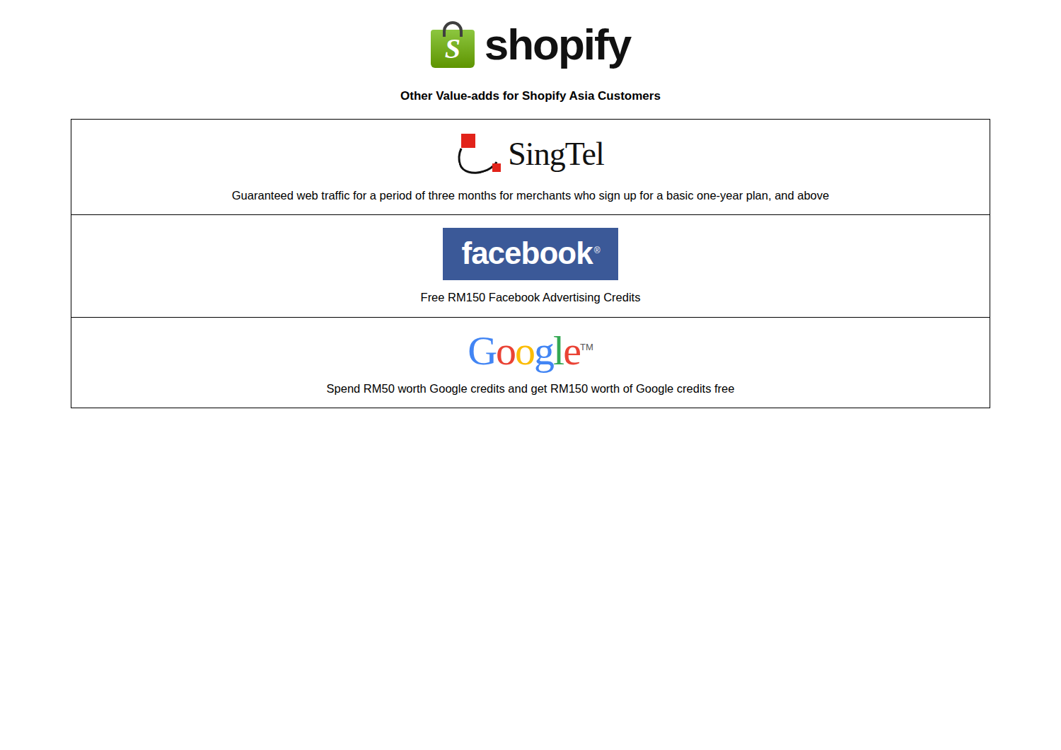S shopify
Other Value-adds for Shopify Asia Customers
| SingTel Guaranteed web traffic for a period of three months for merchants who sign up for a basic one-year plan, and above |
| facebook ® Free RM150 Facebook Advertising Credits |
| G o o g l e TM Spend RM50 worth Google credits and get RM150 worth of Google credits free |